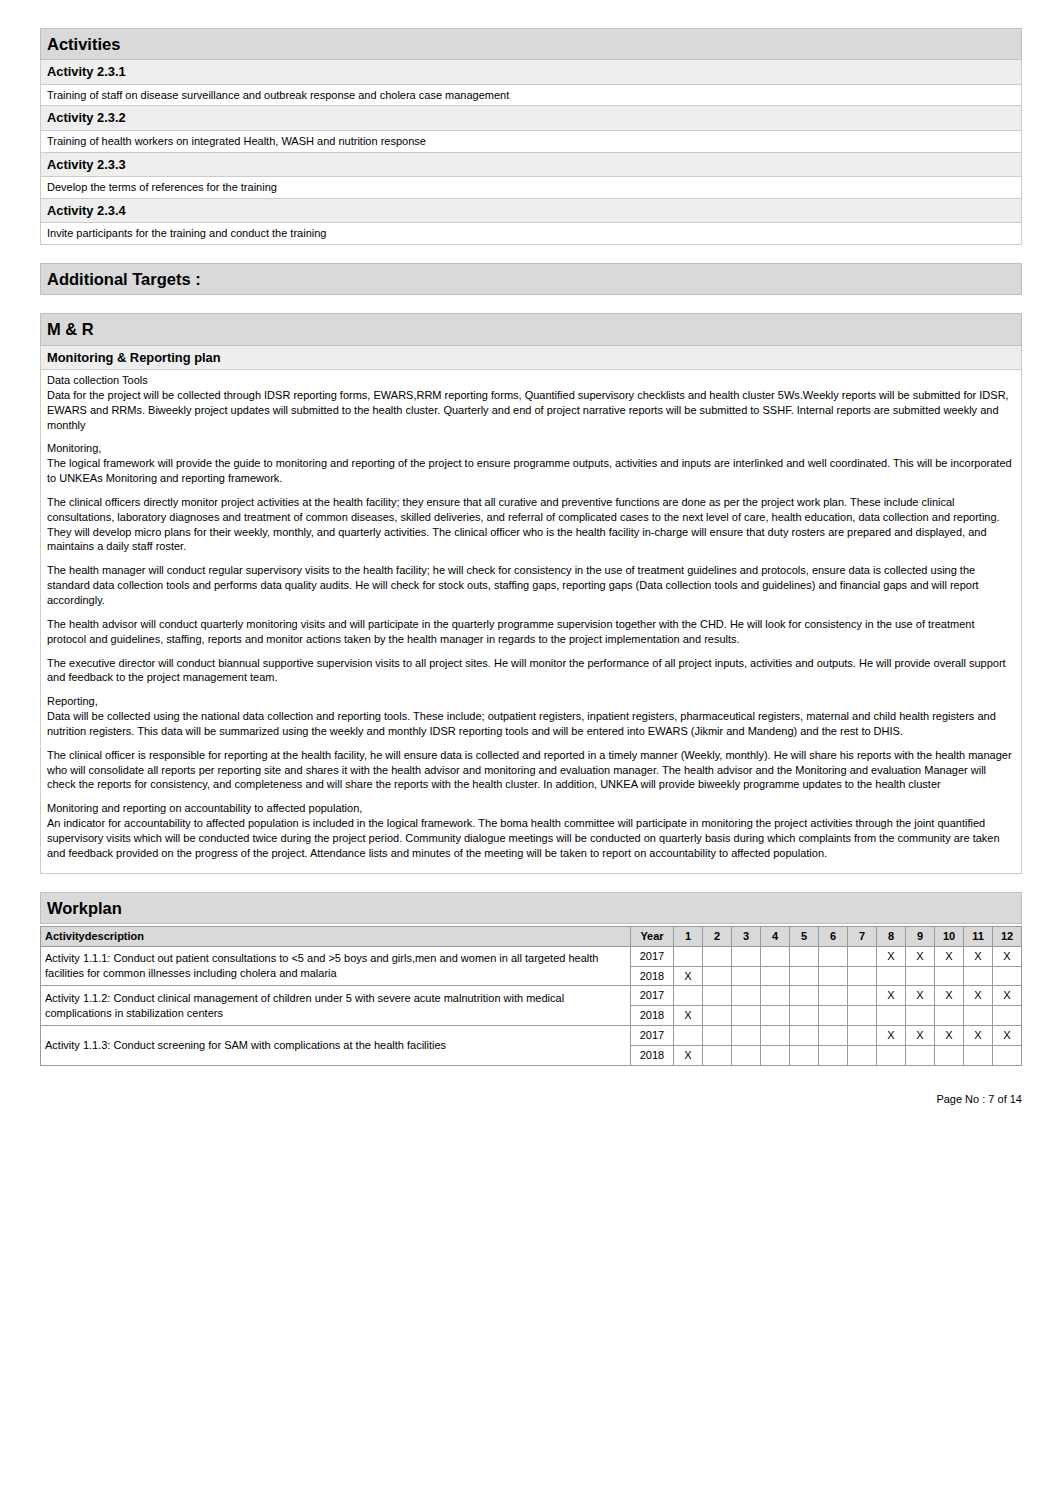Activities
Activity 2.3.1
Training of staff on disease surveillance and outbreak response and cholera case management
Activity 2.3.2
Training of health workers on integrated Health, WASH and nutrition response
Activity 2.3.3
Develop the terms of references for the training
Activity 2.3.4
Invite participants for the training and conduct the training
Additional Targets :
M & R
Monitoring & Reporting plan
Data collection Tools
Data for the project will be collected through IDSR reporting forms, EWARS,RRM reporting forms, Quantified supervisory checklists and health cluster 5Ws.Weekly reports will be submitted for IDSR, EWARS and RRMs. Biweekly project updates will submitted to the health cluster. Quarterly and end of project narrative reports will be submitted to SSHF. Internal reports are submitted weekly and monthly
Monitoring,
The logical framework will provide the guide to monitoring and reporting of the project to ensure programme outputs, activities and inputs are interlinked and well coordinated. This will be incorporated to UNKEAs Monitoring and reporting framework.
The clinical officers directly monitor project activities at the health facility; they ensure that all curative and preventive functions are done as per the project work plan. These include clinical consultations, laboratory diagnoses and treatment of common diseases, skilled deliveries, and referral of complicated cases to the next level of care, health education, data collection and reporting. They will develop micro plans for their weekly, monthly, and quarterly activities. The clinical officer who is the health facility in-charge will ensure that duty rosters are prepared and displayed, and maintains a daily staff roster.
The health manager will conduct regular supervisory visits to the health facility; he will check for consistency in the use of treatment guidelines and protocols, ensure data is collected using the standard data collection tools and performs data quality audits. He will check for stock outs, staffing gaps, reporting gaps (Data collection tools and guidelines) and financial gaps and will report accordingly.
The health advisor will conduct quarterly monitoring visits and will participate in the quarterly programme supervision together with the CHD. He will look for consistency in the use of treatment protocol and guidelines, staffing, reports and monitor actions taken by the health manager in regards to the project implementation and results.
The executive director will conduct biannual supportive supervision visits to all project sites. He will monitor the performance of all project inputs, activities and outputs. He will provide overall support and feedback to the project management team.
Reporting,
Data will be collected using the national data collection and reporting tools. These include; outpatient registers, inpatient registers, pharmaceutical registers, maternal and child health registers and nutrition registers. This data will be summarized using the weekly and monthly IDSR reporting tools and will be entered into EWARS (Jikmir and Mandeng) and the rest to DHIS.
The clinical officer is responsible for reporting at the health facility, he will ensure data is collected and reported in a timely manner (Weekly, monthly). He will share his reports with the health manager who will consolidate all reports per reporting site and shares it with the health advisor and monitoring and evaluation manager. The health advisor and the Monitoring and evaluation Manager will check the reports for consistency, and completeness and will share the reports with the health cluster. In addition, UNKEA will provide biweekly programme updates to the health cluster
Monitoring and reporting on accountability to affected population,
An indicator for accountability to affected population is included in the logical framework. The boma health committee will participate in monitoring the project activities through the joint quantified supervisory visits which will be conducted twice during the project period. Community dialogue meetings will be conducted on quarterly basis during which complaints from the community are taken and feedback provided on the progress of the project. Attendance lists and minutes of the meeting will be taken to report on accountability to affected population.
Workplan
| Activitydescription | Year | 1 | 2 | 3 | 4 | 5 | 6 | 7 | 8 | 9 | 10 | 11 | 12 |
| --- | --- | --- | --- | --- | --- | --- | --- | --- | --- | --- | --- | --- | --- |
| Activity 1.1.1: Conduct out patient consultations to <5 and >5 boys and girls,men and women in all targeted health facilities for common illnesses including cholera and malaria | 2017 | | | | | | | | X | X | X | X | X |
| 2018 | X | | | | | | | | | | | |
| Activity 1.1.2: Conduct clinical management of children under 5 with severe acute malnutrition with medical complications in stabilization centers | 2017 | | | | | | | | X | X | X | X | X |
| 2018 | X | | | | | | | | | | | |
| Activity 1.1.3: Conduct screening for SAM with complications at the health facilities | 2017 | | | | | | | | X | X | X | X | X |
| 2018 | X | | | | | | | | | | | |
Page No : 7 of 14